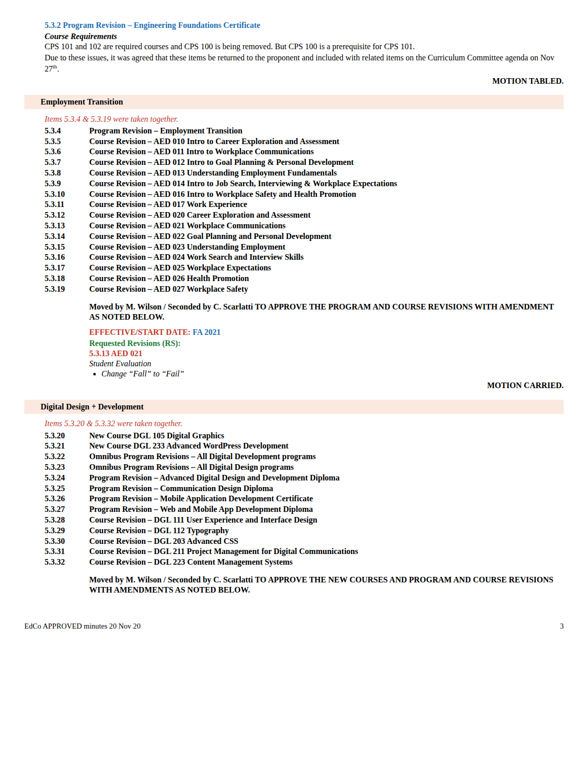5.3.2 Program Revision – Engineering Foundations Certificate
Course Requirements
CPS 101 and 102 are required courses and CPS 100 is being removed. But CPS 100 is a prerequisite for CPS 101.
Due to these issues, it was agreed that these items be returned to the proponent and included with related items on the Curriculum Committee agenda on Nov 27th.
MOTION TABLED.
Employment Transition
Items 5.3.4 & 5.3.19 were taken together.
| 5.3.4 | Program Revision – Employment Transition |
| 5.3.5 | Course Revision – AED 010 Intro to Career Exploration and Assessment |
| 5.3.6 | Course Revision – AED 011 Intro to Workplace Communications |
| 5.3.7 | Course Revision – AED 012 Intro to Goal Planning & Personal Development |
| 5.3.8 | Course Revision – AED 013 Understanding Employment Fundamentals |
| 5.3.9 | Course Revision – AED 014 Intro to Job Search, Interviewing & Workplace Expectations |
| 5.3.10 | Course Revision – AED 016 Intro to Workplace Safety and Health Promotion |
| 5.3.11 | Course Revision – AED 017 Work Experience |
| 5.3.12 | Course Revision – AED 020 Career Exploration and Assessment |
| 5.3.13 | Course Revision – AED 021 Workplace Communications |
| 5.3.14 | Course Revision – AED 022 Goal Planning and Personal Development |
| 5.3.15 | Course Revision – AED 023 Understanding Employment |
| 5.3.16 | Course Revision – AED 024 Work Search and Interview Skills |
| 5.3.17 | Course Revision – AED 025 Workplace Expectations |
| 5.3.18 | Course Revision – AED 026 Health Promotion |
| 5.3.19 | Course Revision – AED 027 Workplace Safety |
Moved by M. Wilson / Seconded by C. Scarlatti TO APPROVE THE PROGRAM AND COURSE REVISIONS WITH AMENDMENT AS NOTED BELOW.
EFFECTIVE/START DATE: FA 2021
Requested Revisions (RS):
5.3.13 AED 021
Student Evaluation
Change “Fall” to “Fail”
MOTION CARRIED.
Digital Design + Development
Items 5.3.20 & 5.3.32 were taken together.
| 5.3.20 | New Course DGL 105 Digital Graphics |
| 5.3.21 | New Course DGL 233 Advanced WordPress Development |
| 5.3.22 | Omnibus Program Revisions – All Digital Development programs |
| 5.3.23 | Omnibus Program Revisions – All Digital Design programs |
| 5.3.24 | Program Revision – Advanced Digital Design and Development Diploma |
| 5.3.25 | Program Revision – Communication Design Diploma |
| 5.3.26 | Program Revision – Mobile Application Development Certificate |
| 5.3.27 | Program Revision – Web and Mobile App Development Diploma |
| 5.3.28 | Course Revision – DGL 111 User Experience and Interface Design |
| 5.3.29 | Course Revision – DGL 112 Typography |
| 5.3.30 | Course Revision – DGL 203 Advanced CSS |
| 5.3.31 | Course Revision – DGL 211 Project Management for Digital Communications |
| 5.3.32 | Course Revision – DGL 223 Content Management Systems |
Moved by M. Wilson / Seconded by C. Scarlatti TO APPROVE THE NEW COURSES AND PROGRAM AND COURSE REVISIONS WITH AMENDMENTS AS NOTED BELOW.
EdCo APPROVED minutes 20 Nov 20 3